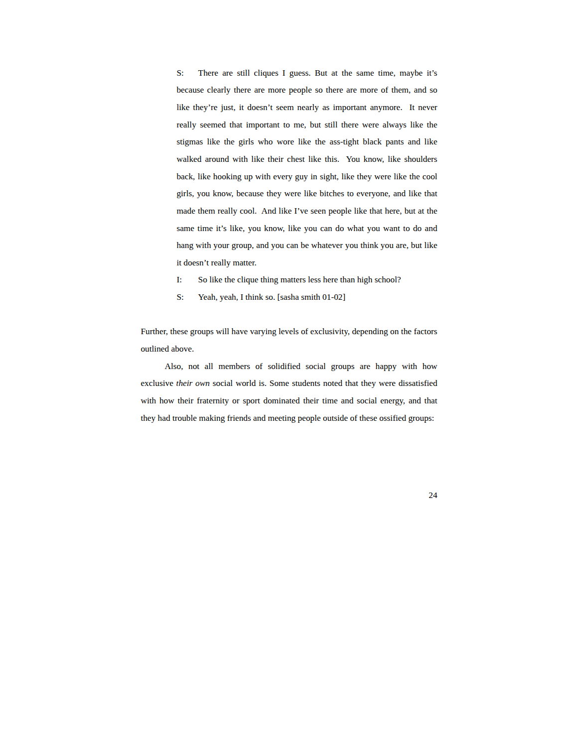S: There are still cliques I guess. But at the same time, maybe it’s because clearly there are more people so there are more of them, and so like they’re just, it doesn’t seem nearly as important anymore. It never really seemed that important to me, but still there were always like the stigmas like the girls who wore like the ass-tight black pants and like walked around with like their chest like this. You know, like shoulders back, like hooking up with every guy in sight, like they were like the cool girls, you know, because they were like bitches to everyone, and like that made them really cool. And like I’ve seen people like that here, but at the same time it’s like, you know, like you can do what you want to do and hang with your group, and you can be whatever you think you are, but like it doesn’t really matter.
I: So like the clique thing matters less here than high school?
S: Yeah, yeah, I think so. [sasha smith 01-02]
Further, these groups will have varying levels of exclusivity, depending on the factors outlined above.
Also, not all members of solidified social groups are happy with how exclusive their own social world is. Some students noted that they were dissatisfied with how their fraternity or sport dominated their time and social energy, and that they had trouble making friends and meeting people outside of these ossified groups:
24